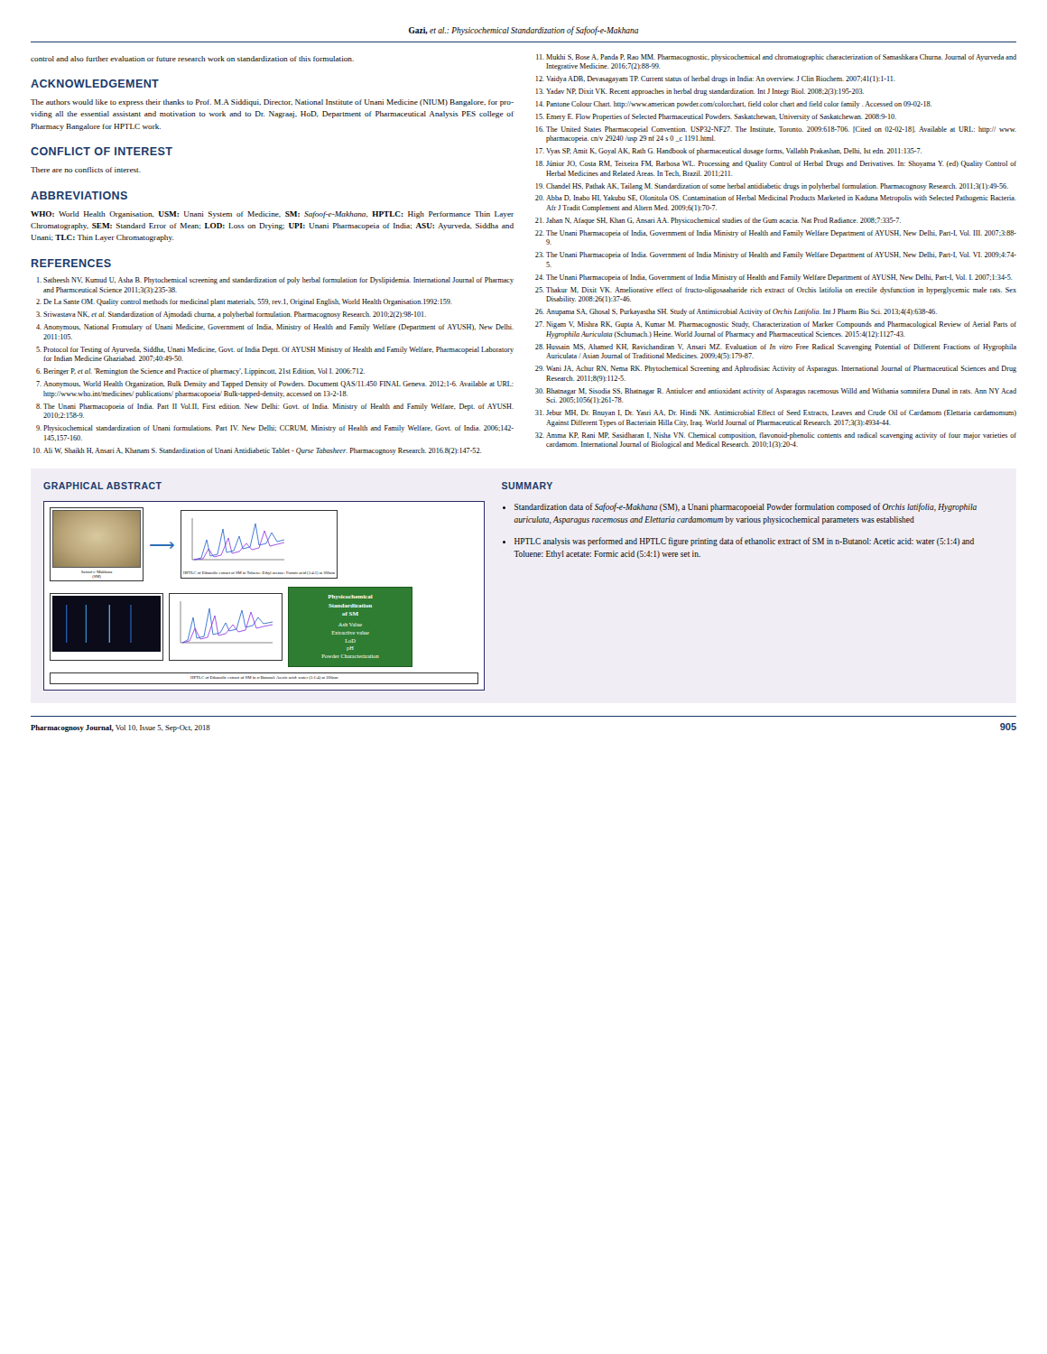Gazi, et al.: Physicochemical Standardization of Safoof-e-Makhana
control and also further evaluation or future research work on standardization of this formulation.
Acknowledgement
The authors would like to express their thanks to Prof. M.A Siddiqui, Director, National Institute of Unani Medicine (NIUM) Bangalore, for providing all the essential assistant and motivation to work and to Dr. Nagraaj, HoD, Department of Pharmaceutical Analysis PES college of Pharmacy Bangalore for HPTLC work.
Conflict of Interest
There are no conflicts of interest.
Abbreviations
WHO: World Health Organisation, USM: Unani System of Medicine, SM: Safoof-e-Makhana, HPTLC: High Performance Thin Layer Chromatography, SEM: Standard Error of Mean; LOD: Loss on Drying; UPI: Unani Pharmacopeia of India; ASU: Ayurveda, Siddha and Unani; TLC: Thin Layer Chromatography.
References
Satheesh NV, Kumud U, Asha B. Phytochemical screening and standardization of poly herbal formulation for Dyslipidemia. International Journal of Pharmacy and Pharmceutical Science 2011;3(3):235-38.
De La Sante OM. Quality control methods for medicinal plant materials, 559, rev.1, Original English, World Health Organisation.1992:159.
Sriwastava NK, et al. Standardization of Ajmodadi churna, a polyherbal formulation. Pharmacognosy Research. 2010;2(2):98-101.
Anonymous, National Fromulary of Unani Medicine, Government of India, Ministry of Health and Family Welfare (Department of AYUSH), New Delhi. 2011:105.
Protocol for Testing of Ayurveda, Siddha, Unani Medicine, Govt. of India Deptt. Of AYUSH Ministry of Health and Family Welfare, Pharmacopeial Laboratory for Indian Medicine Ghaziabad. 2007;40:49-50.
Beringer P, et al. 'Remington the Science and Practice of pharmacy', Lippincott, 21st Edition, Vol I. 2006:712.
Anonymous, World Health Organization, Bulk Density and Tapped Density of Powders. Document QAS/11.450 FINAL Geneva. 2012;1-6. Available at URL: http://www.who.int/medicines/ publications/ pharmacopoeia/ Bulk-tapped-density, accessed on 13-2-18.
The Unani Pharmacopoeia of India. Part II Vol.II, First edition. New Delhi: Govt. of India. Ministry of Health and Family Welfare, Dept. of AYUSH. 2010;2:158-9.
Physicochemical standardization of Unani formulations. Part IV. New Delhi; CCRUM, Ministry of Health and Family Welfare, Govt. of India. 2006;142-145,157-160.
Ali W, Shaikh H, Ansari A, Khanam S. Standardization of Unani Antidiabetic Tablet - Qurse Tabasheer. Pharmacognosy Research. 2016.8(2):147-52.
Mukhi S, Bose A, Panda P, Rao MM. Pharmacognostic, physicochemical and chromatographic characterization of Samashkara Churna. Journal of Ayurveda and Integrative Medicine. 2016;7(2):88-99.
Vaidya ADB, Devasagayam TP. Current status of herbal drugs in India: An overview. J Clin Biochem. 2007;41(1):1-11.
Yadav NP, Dixit VK. Recent approaches in herbal drug standardization. Int J Integr Biol. 2008;2(3):195-203.
Pantone Colour Chart. http://www.american powder.com/colorchart, field color chart and field color family . Accessed on 09-02-18.
Emery E. Flow Properties of Selected Pharmaceutical Powders. Saskatchewan, University of Saskatchewan. 2008:9-10.
The United States Pharmacopeial Convention. USP32-NF27. The Institute, Toronto. 2009:618-706. [Cited on 02-02-18]. Available at URL: http:// www. pharmacopeia. cn/v 29240 /usp 29 nf 24 s 0 _c 1191.html.
Vyas SP, Amit K, Goyal AK, Rath G. Handbook of pharmaceutical dosage forms, Vallabh Prakashan, Delhi, Ist edn. 2011:135-7.
Júnior JO, Costa RM, Teixeira FM, Barbosa WL. Processing and Quality Control of Herbal Drugs and Derivatives. In: Shoyama Y. (ed) Quality Control of Herbal Medicines and Related Areas. In Tech, Brazil. 2011;211.
Chandel HS, Pathak AK, Tailang M. Standardization of some herbal antidiabetic drugs in polyherbal formulation. Pharmacognosy Research. 2011;3(1):49-56.
Abba D, Inabo HI, Yakubu SE, Olonitola OS. Contamination of Herbal Medicinal Products Marketed in Kaduna Metropolis with Selected Pathogenic Bacteria. Afr J Tradit Complement and Altern Med. 2009;6(1):70-7.
Jahan N, Afaque SH, Khan G, Ansari AA. Physicochemical studies of the Gum acacia. Nat Prod Radiance. 2008;7:335-7.
The Unani Pharmacopeia of India, Government of India Ministry of Health and Family Welfare Department of AYUSH, New Delhi, Part-I, Vol. III. 2007;3:88-9.
The Unani Pharmacopeia of India. Government of India Ministry of Health and Family Welfare Department of AYUSH, New Delhi, Part-I, Vol. VI. 2009;4:74-5.
The Unani Pharmacopeia of India, Government of India Ministry of Health and Family Welfare Department of AYUSH, New Delhi, Part-I, Vol. I. 2007;1:34-5.
Thakur M, Dixit VK. Ameliorative effect of fructo-oligosaaharide rich extract of Orchis latifolia on erectile dysfunction in hyperglycemic male rats. Sex Disability. 2008:26(1):37-46.
Anupama SA, Ghosal S, Purkayastha SH. Study of Antimicrobial Activity of Orchis Latifolia. Int J Pharm Bio Sci. 2013;4(4):638-46.
Nigam V, Mishra RK, Gupta A, Kumar M. Pharmacognostic Study, Characterization of Marker Compounds and Pharmacological Review of Aerial Parts of Hygrophila Auriculata (Schumach.) Heine. World Journal of Pharmacy and Pharmaceutical Sciences. 2015:4(12):1127-43.
Hussain MS, Ahamed KH, Ravichandiran V, Ansari MZ. Evaluation of In vitro Free Radical Scavenging Potential of Different Fractions of Hygrophila Auriculata / Asian Journal of Traditional Medicines. 2009;4(5):179-87.
Wani JA, Achur RN, Nema RK. Phytochemical Screening and Aphrodisiac Activity of Asparagus. International Journal of Pharmaceutical Sciences and Drug Research. 2011;8(9):112-5.
Bhatnagar M, Sisodia SS, Bhatnagar R. Antiulcer and antioxidant activity of Asparagus racemosus Willd and Withania somnifera Dunal in rats. Ann NY Acad Sci. 2005;1056(1):261-78.
Jebur MH, Dr. Bnuyan I, Dr. Yasri AA, Dr. Hindi NK. Antimicrobial Effect of Seed Extracts, Leaves and Crude Oil of Cardamom (Elettaria cardamomum) Against Different Types of Bacteriain Hilla City, Iraq. World Journal of Pharmaceutical Research. 2017;3(3):4934-44.
Amma KP, Rani MP, Sasidharan I, Nisha VN. Chemical composition, flavonoid-phenolic contents and radical scavenging activity of four major varieties of cardamom. International Journal of Biological and Medical Research. 2010;1(3):20-4.
GRAPHICAL ABSTRACT
Safoof-e-Makhana
(SM)
⟶
HPTLC of Ethanolic extract of SM in Toluene: Ethyl acetate: Formic acid (5:4:1) at 366nm
Physicochemical
Standardization
of SM Ash Value
Extractive value
LoD
pH
Powder Characterization
HPTLC of Ethanolic extract of SM in n-Butanol: Acetic acid: water (5:1:4) at 366nm
SUMMARY
Standardization data of Safoof-e-Makhana (SM), a Unani pharmacopoeial Powder formulation composed of Orchis latifolia, Hygrophila auriculata, Asparagus racemosus and Elettaria cardamomum by various physicochemical parameters was established
HPTLC analysis was performed and HPTLC figure printing data of ethanolic extract of SM in n-Butanol: Acetic acid: water (5:1:4) and Toluene: Ethyl acetate: Formic acid (5:4:1) were set in.
Pharmacognosy Journal, Vol 10, Issue 5, Sep-Oct, 2018
905